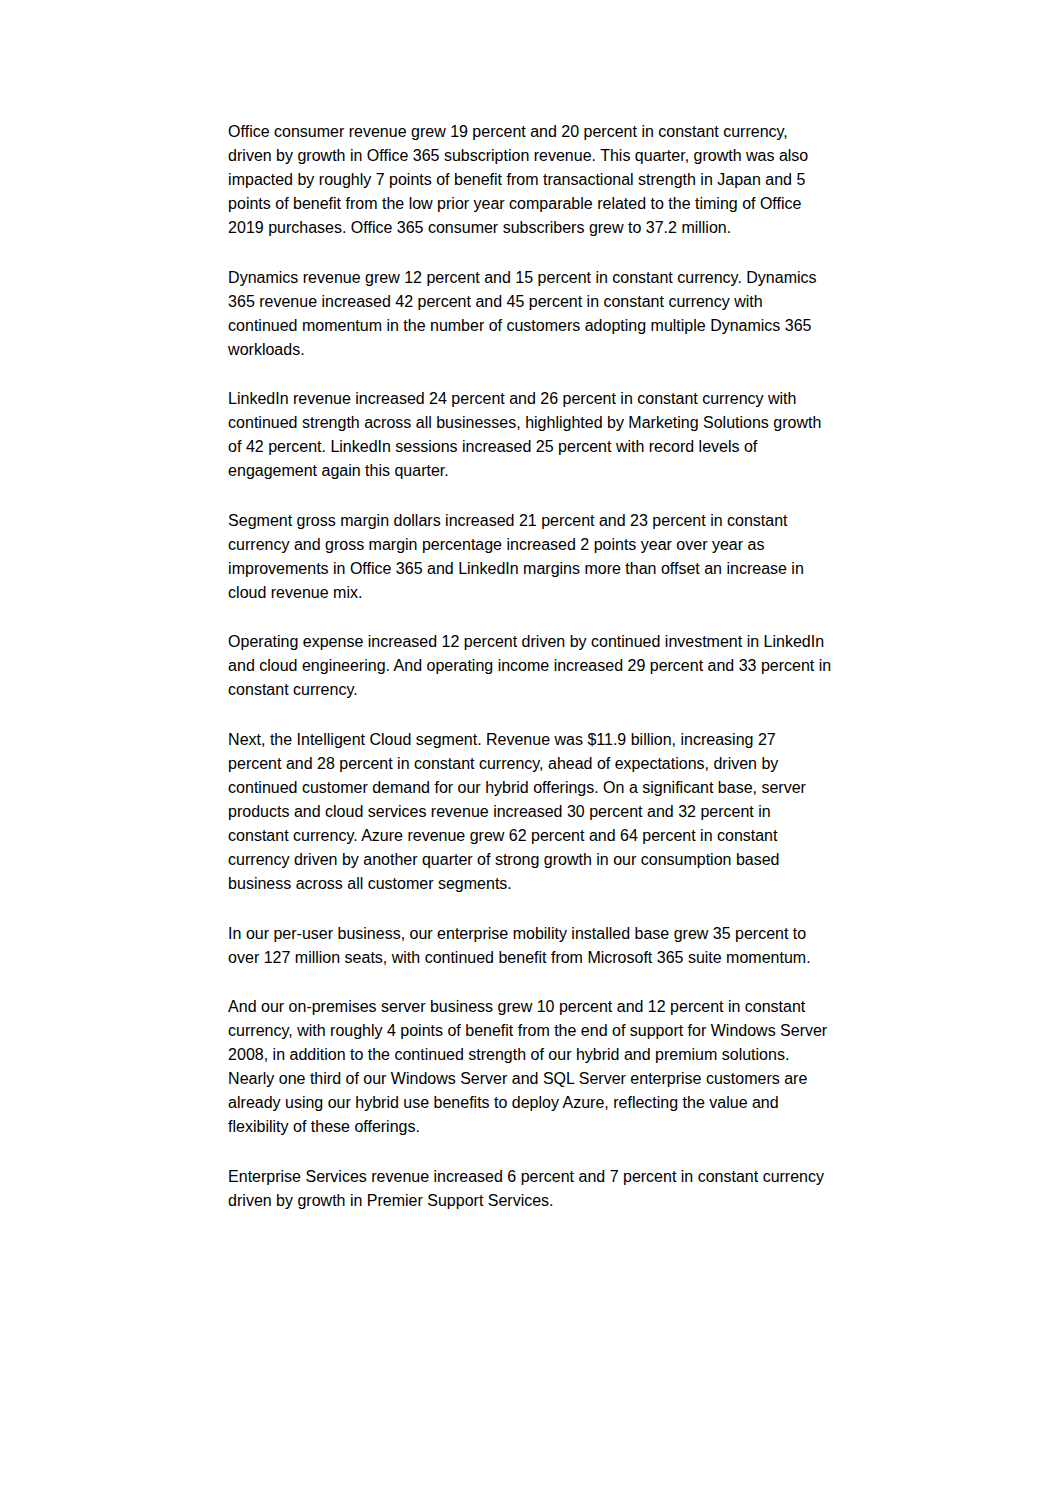Office consumer revenue grew 19 percent and 20 percent in constant currency, driven by growth in Office 365 subscription revenue. This quarter, growth was also impacted by roughly 7 points of benefit from transactional strength in Japan and 5 points of benefit from the low prior year comparable related to the timing of Office 2019 purchases. Office 365 consumer subscribers grew to 37.2 million.
Dynamics revenue grew 12 percent and 15 percent in constant currency. Dynamics 365 revenue increased 42 percent and 45 percent in constant currency with continued momentum in the number of customers adopting multiple Dynamics 365 workloads.
LinkedIn revenue increased 24 percent and 26 percent in constant currency with continued strength across all businesses, highlighted by Marketing Solutions growth of 42 percent. LinkedIn sessions increased 25 percent with record levels of engagement again this quarter.
Segment gross margin dollars increased 21 percent and 23 percent in constant currency and gross margin percentage increased 2 points year over year as improvements in Office 365 and LinkedIn margins more than offset an increase in cloud revenue mix.
Operating expense increased 12 percent driven by continued investment in LinkedIn and cloud engineering. And operating income increased 29 percent and 33 percent in constant currency.
Next, the Intelligent Cloud segment. Revenue was $11.9 billion, increasing 27 percent and 28 percent in constant currency, ahead of expectations, driven by continued customer demand for our hybrid offerings. On a significant base, server products and cloud services revenue increased 30 percent and 32 percent in constant currency. Azure revenue grew 62 percent and 64 percent in constant currency driven by another quarter of strong growth in our consumption based business across all customer segments.
In our per-user business, our enterprise mobility installed base grew 35 percent to over 127 million seats, with continued benefit from Microsoft 365 suite momentum.
And our on-premises server business grew 10 percent and 12 percent in constant currency, with roughly 4 points of benefit from the end of support for Windows Server 2008, in addition to the continued strength of our hybrid and premium solutions. Nearly one third of our Windows Server and SQL Server enterprise customers are already using our hybrid use benefits to deploy Azure, reflecting the value and flexibility of these offerings.
Enterprise Services revenue increased 6 percent and 7 percent in constant currency driven by growth in Premier Support Services.